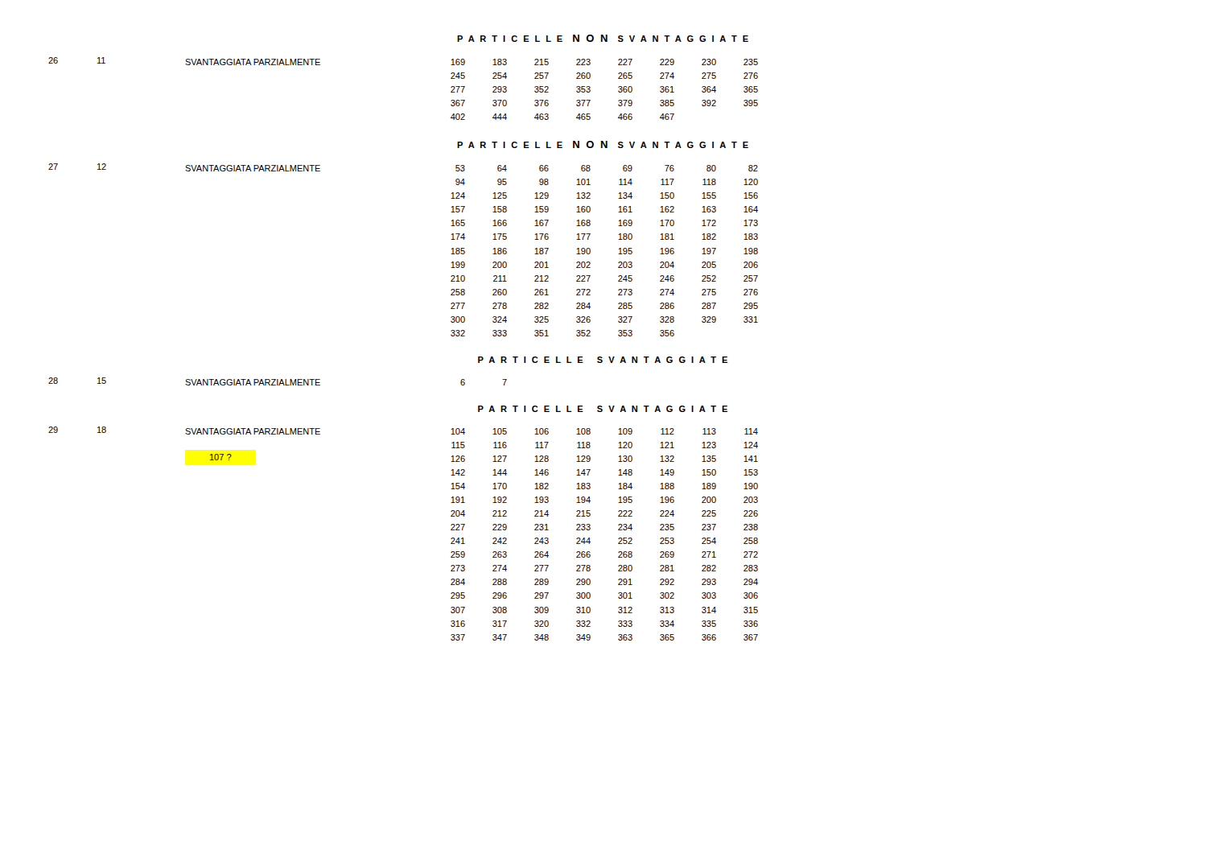P A R T I C E L L E N O N S V A N T A G G I A T E
| 26 | 11 | SVANTAGGIATA PARZIALMENTE | / 169 / 183 / 215 / 223 / 227 / 229 / 230 / 235 / / 245 / 254 / 257 / 260 / 265 / 274 / 275 / 276 / / 277 / 293 / 352 / 353 / 360 / 361 / 364 / 365 / / 367 / 370 / 376 / 377 / 379 / 385 / 392 / 395 / / 402 / 444 / 463 / 465 / 466 / 467 / / / |
P A R T I C E L L E N O N S V A N T A G G I A T E
| 27 | 12 | SVANTAGGIATA PARZIALMENTE | / 53 / 64 / 66 / 68 / 69 / 76 / 80 / 82 / / 94 / 95 / 98 / 101 / 114 / 117 / 118 / 120 / / 124 / 125 / 129 / 132 / 134 / 150 / 155 / 156 / / 157 / 158 / 159 / 160 / 161 / 162 / 163 / 164 / / 165 / 166 / 167 / 168 / 169 / 170 / 172 / 173 / / 174 / 175 / 176 / 177 / 180 / 181 / 182 / 183 / / 185 / 186 / 187 / 190 / 195 / 196 / 197 / 198 / / 199 / 200 / 201 / 202 / 203 / 204 / 205 / 206 / / 210 / 211 / 212 / 227 / 245 / 246 / 252 / 257 / / 258 / 260 / 261 / 272 / 273 / 274 / 275 / 276 / / 277 / 278 / 282 / 284 / 285 / 286 / 287 / 295 / / 300 / 324 / 325 / 326 / 327 / 328 / 329 / 331 / / 332 / 333 / 351 / 352 / 353 / 356 / / / |
P A R T I C E L L E S V A N T A G G I A T E
| 28 | 15 | SVANTAGGIATA PARZIALMENTE | / 6 / 7 / / / / / / / |
P A R T I C E L L E S V A N T A G G I A T E
| 29 | 18 | SVANTAGGIATA PARZIALMENTE 107 ? | / 104 / 105 / 106 / 108 / 109 / 112 / 113 / 114 / / 115 / 116 / 117 / 118 / 120 / 121 / 123 / 124 / / 126 / 127 / 128 / 129 / 130 / 132 / 135 / 141 / / 142 / 144 / 146 / 147 / 148 / 149 / 150 / 153 / / 154 / 170 / 182 / 183 / 184 / 188 / 189 / 190 / / 191 / 192 / 193 / 194 / 195 / 196 / 200 / 203 / / 204 / 212 / 214 / 215 / 222 / 224 / 225 / 226 / / 227 / 229 / 231 / 233 / 234 / 235 / 237 / 238 / / 241 / 242 / 243 / 244 / 252 / 253 / 254 / 258 / / 259 / 263 / 264 / 266 / 268 / 269 / 271 / 272 / / 273 / 274 / 277 / 278 / 280 / 281 / 282 / 283 / / 284 / 288 / 289 / 290 / 291 / 292 / 293 / 294 / / 295 / 296 / 297 / 300 / 301 / 302 / 303 / 306 / / 307 / 308 / 309 / 310 / 312 / 313 / 314 / 315 / / 316 / 317 / 320 / 332 / 333 / 334 / 335 / 336 / / 337 / 347 / 348 / 349 / 363 / 365 / 366 / 367 / |